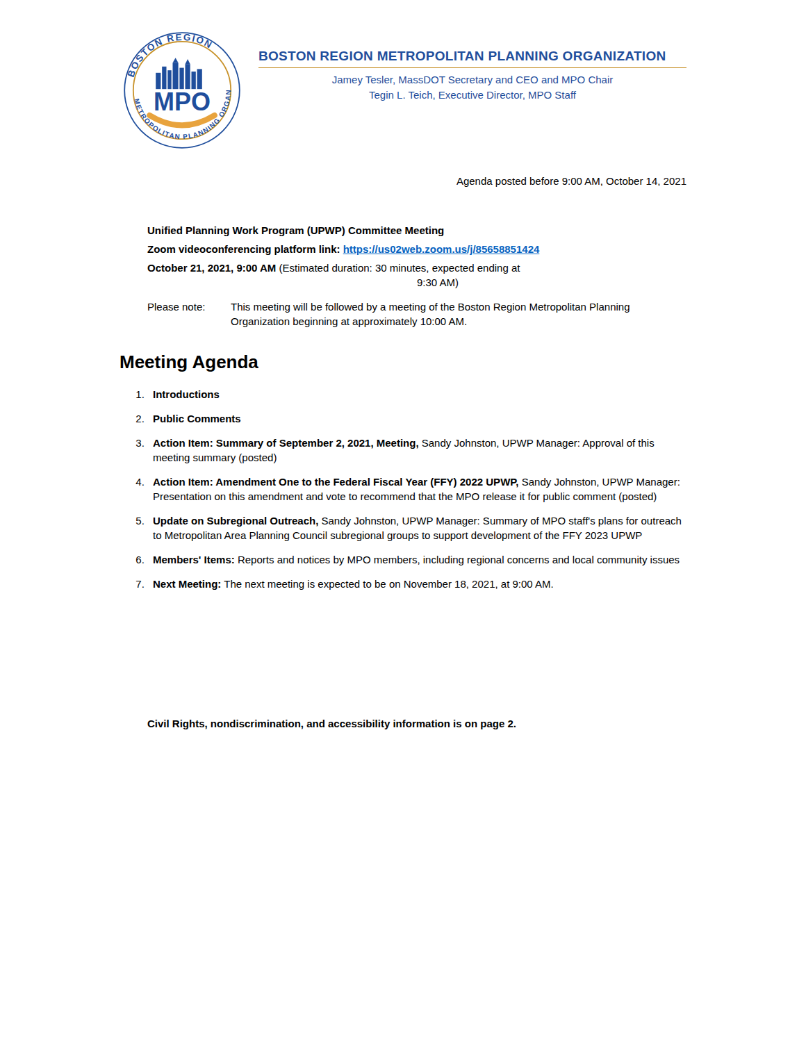BOSTON REGION METROPOLITAN PLANNING ORGANIZATION MPO
BOSTON REGION METROPOLITAN PLANNING ORGANIZATION
Jamey Tesler, MassDOT Secretary and CEO and MPO Chair
Tegin L. Teich, Executive Director, MPO Staff
Agenda posted before 9:00 AM, October 14, 2021
Unified Planning Work Program (UPWP) Committee Meeting
Zoom videoconferencing platform link: https://us02web.zoom.us/j/85658851424
October 21, 2021, 9:00 AM (Estimated duration: 30 minutes, expected ending at 9:30 AM)
Please note:
This meeting will be followed by a meeting of the Boston Region Metropolitan Planning Organization beginning at approximately 10:00 AM.
Meeting Agenda
Introductions
Public Comments
Action Item: Summary of September 2, 2021, Meeting, Sandy Johnston, UPWP Manager: Approval of this meeting summary (posted)
Action Item: Amendment One to the Federal Fiscal Year (FFY) 2022 UPWP, Sandy Johnston, UPWP Manager: Presentation on this amendment and vote to recommend that the MPO release it for public comment (posted)
Update on Subregional Outreach, Sandy Johnston, UPWP Manager: Summary of MPO staff's plans for outreach to Metropolitan Area Planning Council subregional groups to support development of the FFY 2023 UPWP
Members' Items: Reports and notices by MPO members, including regional concerns and local community issues
Next Meeting: The next meeting is expected to be on November 18, 2021, at 9:00 AM.
Civil Rights, nondiscrimination, and accessibility information is on page 2.